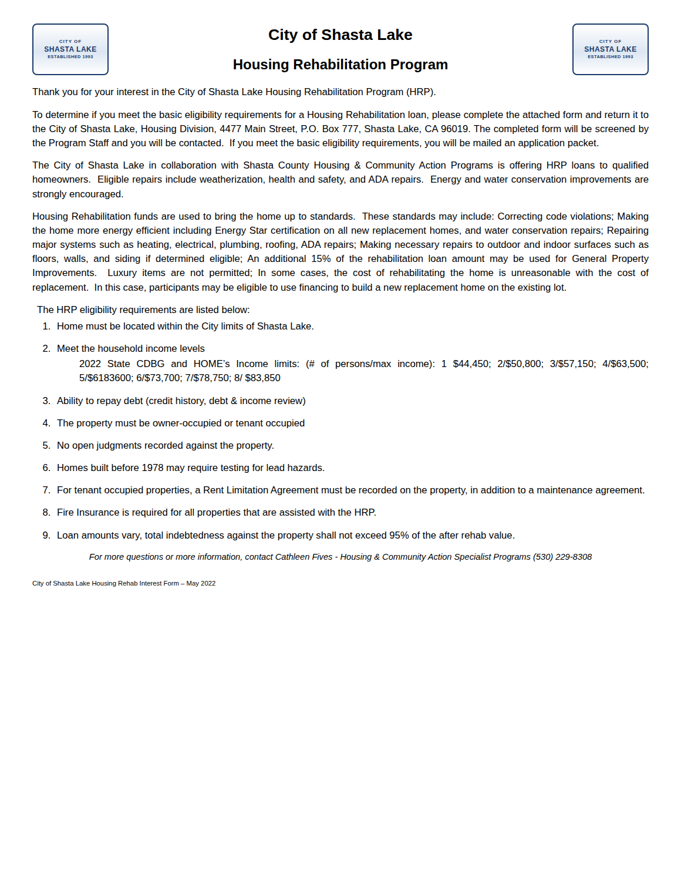CITY OF SHASTA LAKE ESTABLISHED 1993
CITY OF SHASTA LAKE ESTABLISHED 1993
City of Shasta Lake
Housing Rehabilitation Program
Thank you for your interest in the City of Shasta Lake Housing Rehabilitation Program (HRP).
To determine if you meet the basic eligibility requirements for a Housing Rehabilitation loan, please complete the attached form and return it to the City of Shasta Lake, Housing Division, 4477 Main Street, P.O. Box 777, Shasta Lake, CA 96019. The completed form will be screened by the Program Staff and you will be contacted. If you meet the basic eligibility requirements, you will be mailed an application packet.
The City of Shasta Lake in collaboration with Shasta County Housing & Community Action Programs is offering HRP loans to qualified homeowners. Eligible repairs include weatherization, health and safety, and ADA repairs. Energy and water conservation improvements are strongly encouraged.
Housing Rehabilitation funds are used to bring the home up to standards. These standards may include: Correcting code violations; Making the home more energy efficient including Energy Star certification on all new replacement homes, and water conservation repairs; Repairing major systems such as heating, electrical, plumbing, roofing, ADA repairs; Making necessary repairs to outdoor and indoor surfaces such as floors, walls, and siding if determined eligible; An additional 15% of the rehabilitation loan amount may be used for General Property Improvements. Luxury items are not permitted; In some cases, the cost of rehabilitating the home is unreasonable with the cost of replacement. In this case, participants may be eligible to use financing to build a new replacement home on the existing lot.
The HRP eligibility requirements are listed below:
Home must be located within the City limits of Shasta Lake.
Meet the household income levels
2022 State CDBG and HOME’s Income limits: (# of persons/max income): 1 $44,450; 2/$50,800; 3/$57,150; 4/$63,500; 5/$6183600; 6/$73,700; 7/$78,750; 8/ $83,850
Ability to repay debt (credit history, debt & income review)
The property must be owner-occupied or tenant occupied
No open judgments recorded against the property.
Homes built before 1978 may require testing for lead hazards.
For tenant occupied properties, a Rent Limitation Agreement must be recorded on the property, in addition to a maintenance agreement.
Fire Insurance is required for all properties that are assisted with the HRP.
Loan amounts vary, total indebtedness against the property shall not exceed 95% of the after rehab value.
For more questions or more information, contact Cathleen Fives - Housing & Community Action Specialist Programs (530) 229-8308
City of Shasta Lake Housing Rehab Interest Form – May 2022